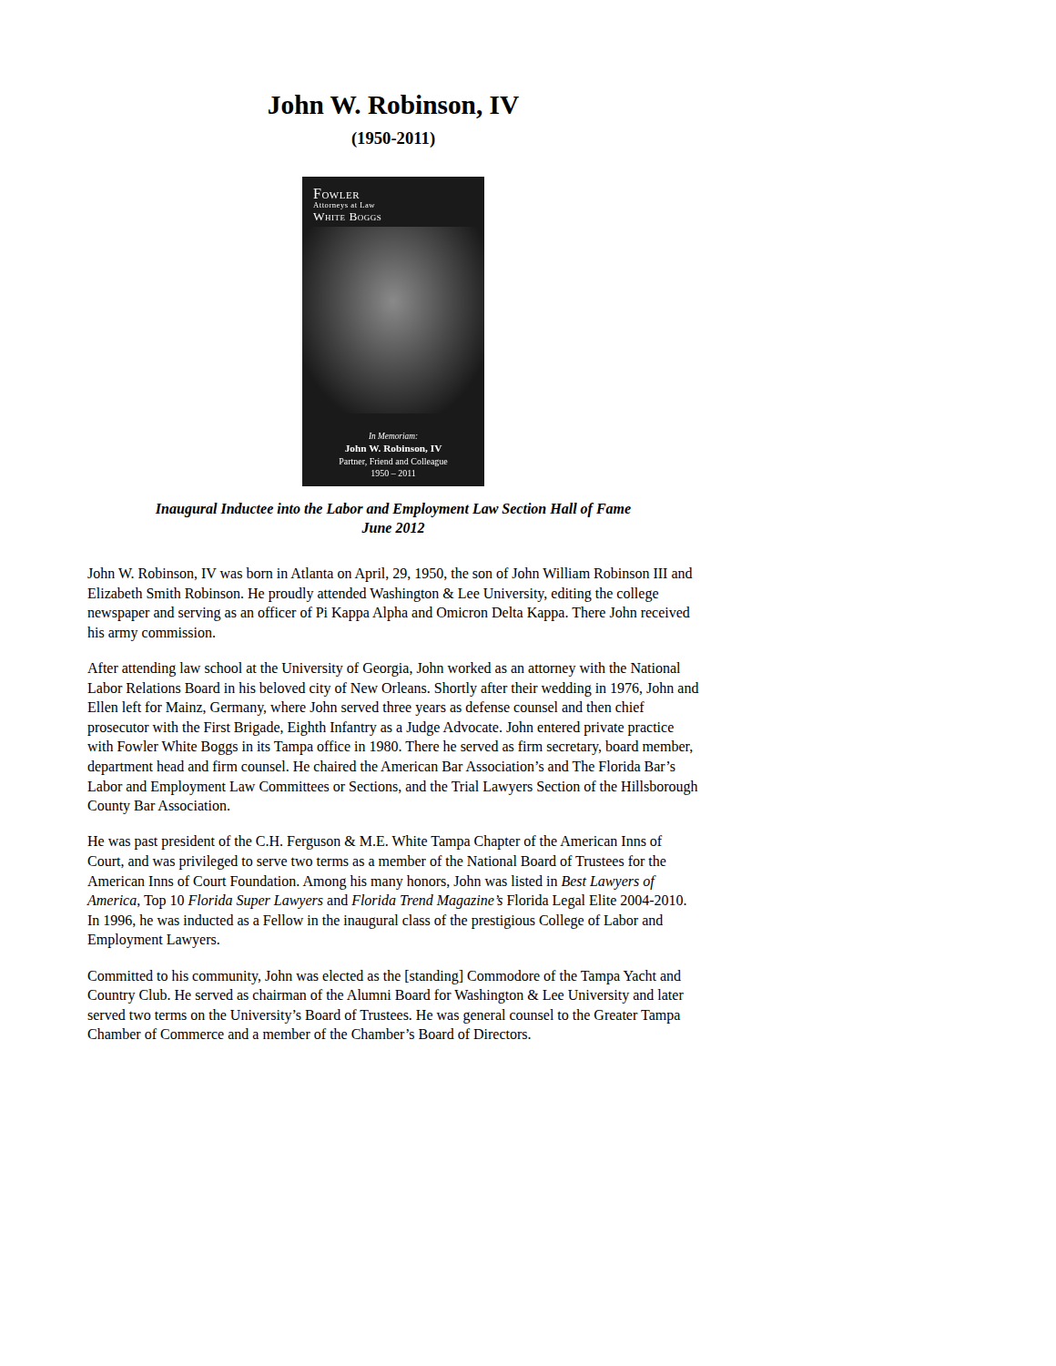John W. Robinson, IV
(1950-2011)
Fowler Attorneys at Law White Boggs
In Memoriam:
John W. Robinson, IV
Partner, Friend and Colleague
1950 – 2011
Inaugural Inductee into the Labor and Employment Law Section Hall of Fame
June 2012
John W. Robinson, IV was born in Atlanta on April, 29, 1950, the son of John William Robinson III and Elizabeth Smith Robinson. He proudly attended Washington & Lee University, editing the college newspaper and serving as an officer of Pi Kappa Alpha and Omicron Delta Kappa. There John received his army commission.
After attending law school at the University of Georgia, John worked as an attorney with the National Labor Relations Board in his beloved city of New Orleans. Shortly after their wedding in 1976, John and Ellen left for Mainz, Germany, where John served three years as defense counsel and then chief prosecutor with the First Brigade, Eighth Infantry as a Judge Advocate. John entered private practice with Fowler White Boggs in its Tampa office in 1980. There he served as firm secretary, board member, department head and firm counsel. He chaired the American Bar Association’s and The Florida Bar’s Labor and Employment Law Committees or Sections, and the Trial Lawyers Section of the Hillsborough County Bar Association.
He was past president of the C.H. Ferguson & M.E. White Tampa Chapter of the American Inns of Court, and was privileged to serve two terms as a member of the National Board of Trustees for the American Inns of Court Foundation. Among his many honors, John was listed in Best Lawyers of America, Top 10 Florida Super Lawyers and Florida Trend Magazine’s Florida Legal Elite 2004-2010. In 1996, he was inducted as a Fellow in the inaugural class of the prestigious College of Labor and Employment Lawyers.
Committed to his community, John was elected as the [standing] Commodore of the Tampa Yacht and Country Club. He served as chairman of the Alumni Board for Washington & Lee University and later served two terms on the University’s Board of Trustees. He was general counsel to the Greater Tampa Chamber of Commerce and a member of the Chamber’s Board of Directors.